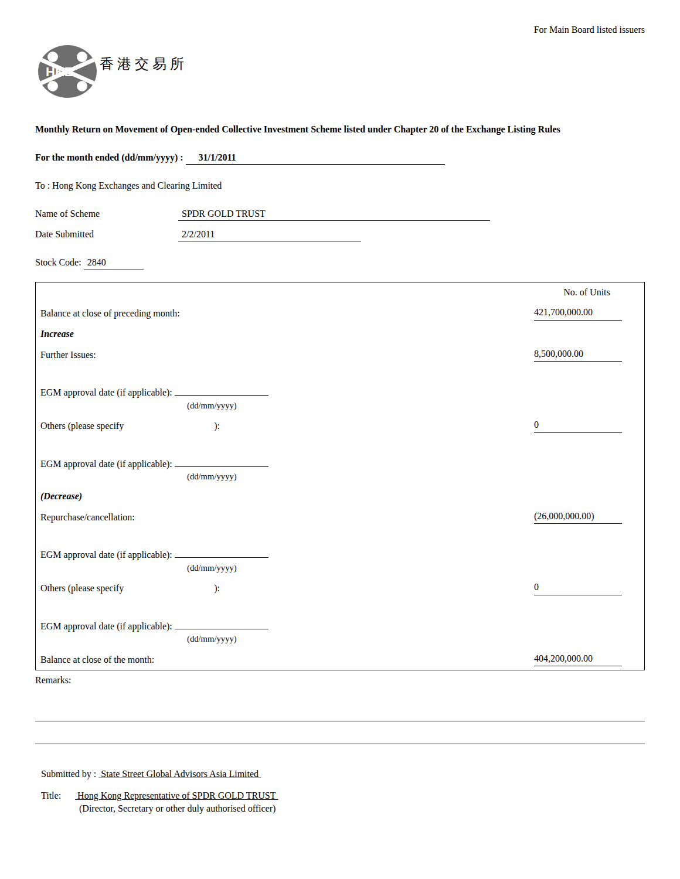For Main Board listed issuers
HKE 香 港 交 易 所
Monthly Return on Movement of Open-ended Collective Investment Scheme listed under Chapter 20 of the Exchange Listing Rules
For the month ended (dd/mm/yyyy) : 31/1/2011
To : Hong Kong Exchanges and Clearing Limited
Name of Scheme SPDR GOLD TRUST
Date Submitted 2/2/2011
Stock Code: 2840
| | No. of Units |
| Balance at close of preceding month: | 421,700,000.00 |
| Increase | |
| Further Issues: | 8,500,000.00 |
| EGM approval date (if applicable): (dd/mm/yyyy) | |
| Others (please specify ): | 0 |
| EGM approval date (if applicable): (dd/mm/yyyy) | |
| (Decrease) | |
| Repurchase/cancellation: | (26,000,000.00) |
| EGM approval date (if applicable): (dd/mm/yyyy) | |
| Others (please specify ): | 0 |
| EGM approval date (if applicable): (dd/mm/yyyy) | |
| Balance at close of the month: | 404,200,000.00 |
Remarks:
Submitted by : State Street Global Advisors Asia Limited
Title: Hong Kong Representative of SPDR GOLD TRUST
(Director, Secretary or other duly authorised officer)